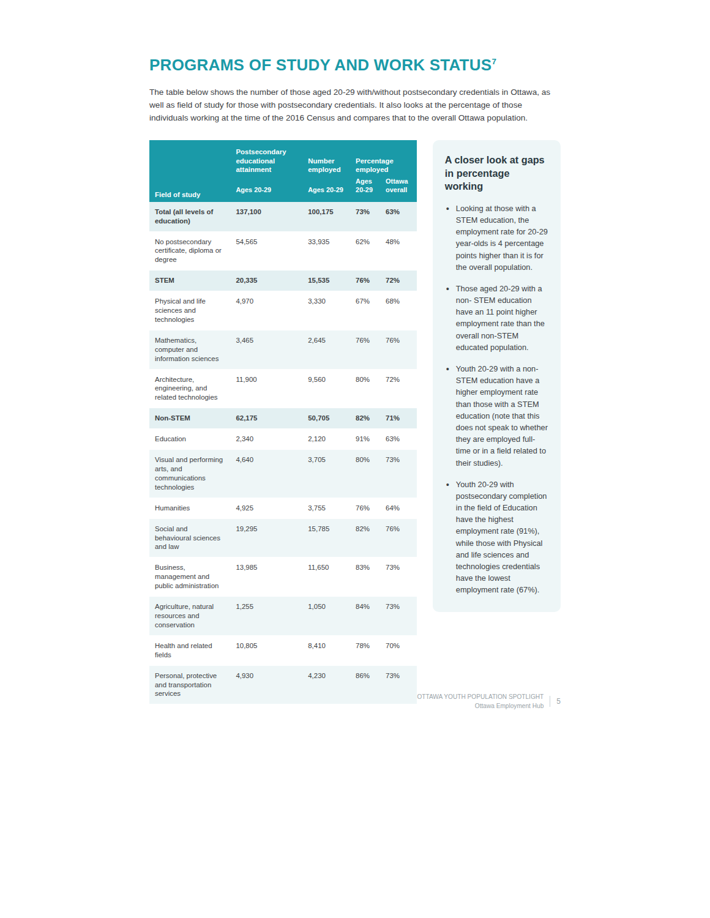Programs of Study and Work Status7
The table below shows the number of those aged 20-29 with/without postsecondary credentials in Ottawa, as well as field of study for those with postsecondary credentials. It also looks at the percentage of those individuals working at the time of the 2016 Census and compares that to the overall Ottawa population.
| Field of study | Postsecondary educational attainment | Number employed | Percentage employed |
| --- | --- | --- | --- |
| Ages 20-29 | Ages 20-29 | Ages 20-29 | Ottawa overall |
| Total (all levels of education) | 137,100 | 100,175 | 73% | 63% |
| No postsecondary certificate, diploma or degree | 54,565 | 33,935 | 62% | 48% |
| STEM | 20,335 | 15,535 | 76% | 72% |
| Physical and life sciences and technologies | 4,970 | 3,330 | 67% | 68% |
| Mathematics, computer and information sciences | 3,465 | 2,645 | 76% | 76% |
| Architecture, engineering, and related technologies | 11,900 | 9,560 | 80% | 72% |
| Non-STEM | 62,175 | 50,705 | 82% | 71% |
| Education | 2,340 | 2,120 | 91% | 63% |
| Visual and performing arts, and communications technologies | 4,640 | 3,705 | 80% | 73% |
| Humanities | 4,925 | 3,755 | 76% | 64% |
| Social and behavioural sciences and law | 19,295 | 15,785 | 82% | 76% |
| Business, management and public administration | 13,985 | 11,650 | 83% | 73% |
| Agriculture, natural resources and conservation | 1,255 | 1,050 | 84% | 73% |
| Health and related fields | 10,805 | 8,410 | 78% | 70% |
| Personal, protective and transportation services | 4,930 | 4,230 | 86% | 73% |
A closer look at gaps in percentage working
Looking at those with a STEM education, the employment rate for 20-29 year-olds is 4 percentage points higher than it is for the overall population.
Those aged 20-29 with a non- STEM education have an 11 point higher employment rate than the overall non-STEM educated population.
Youth 20-29 with a non-STEM education have a higher employment rate than those with a STEM education (note that this does not speak to whether they are employed full-time or in a field related to their studies).
Youth 20-29 with postsecondary completion in the field of Education have the highest employment rate (91%), while those with Physical and life sciences and technologies credentials have the lowest employment rate (67%).
OTTAWA YOUTH POPULATION SPOTLIGHT
Ottawa Employment Hub 5